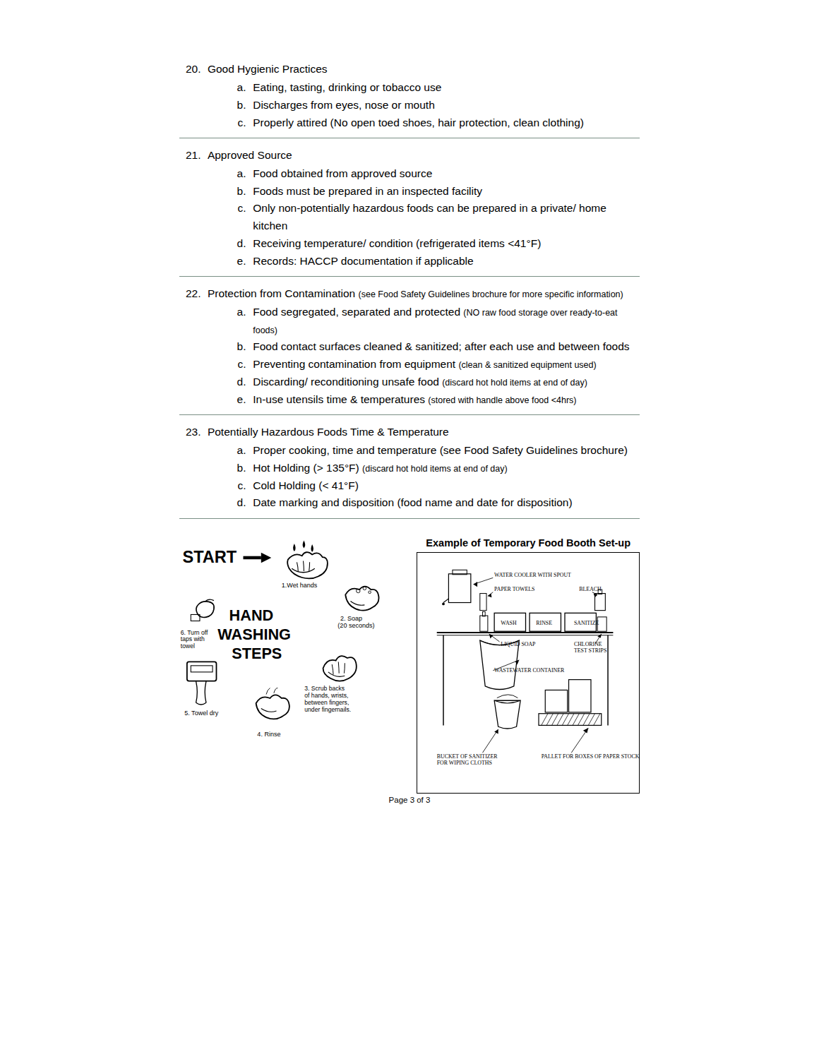Good Hygienic Practices
Eating, tasting, drinking or tobacco use
Discharges from eyes, nose or mouth
Properly attired (No open toed shoes, hair protection, clean clothing)
Approved Source
Food obtained from approved source
Foods must be prepared in an inspected facility
Only non-potentially hazardous foods can be prepared in a private/ home kitchen
Receiving temperature/ condition (refrigerated items <41°F)
Records: HACCP documentation if applicable
Protection from Contamination (see Food Safety Guidelines brochure for more specific information)
Food segregated, separated and protected (NO raw food storage over ready-to-eat foods)
Food contact surfaces cleaned & sanitized; after each use and between foods
Preventing contamination from equipment (clean & sanitized equipment used)
Discarding/ reconditioning unsafe food (discard hot hold items at end of day)
In-use utensils time & temperatures (stored with handle above food <4hrs)
Potentially Hazardous Foods Time & Temperature
Proper cooking, time and temperature (see Food Safety Guidelines brochure)
Hot Holding (> 135°F) (discard hot hold items at end of day)
Cold Holding (< 41°F)
Date marking and disposition (food name and date for disposition)
START 1.Wet hands 2. Soap (20 seconds) HAND WASHING STEPS 6. Turn off taps with towel 5. Towel dry 3. Scrub backs of hands, wrists, between fingers, under fingernails. 4. Rinse
Example of Temporary Food Booth Set-up
WATER COOLER WITH SPOUT PAPER TOWELS BLEACH WASH RINSE SANITIZE LIQUID SOAP CHLORINE TEST STRIPS WASTEWATER CONTAINER BUCKET OF SANITIZER FOR WIPING CLOTHS PALLET FOR BOXES OF PAPER STOCK etc
Page 3 of 3